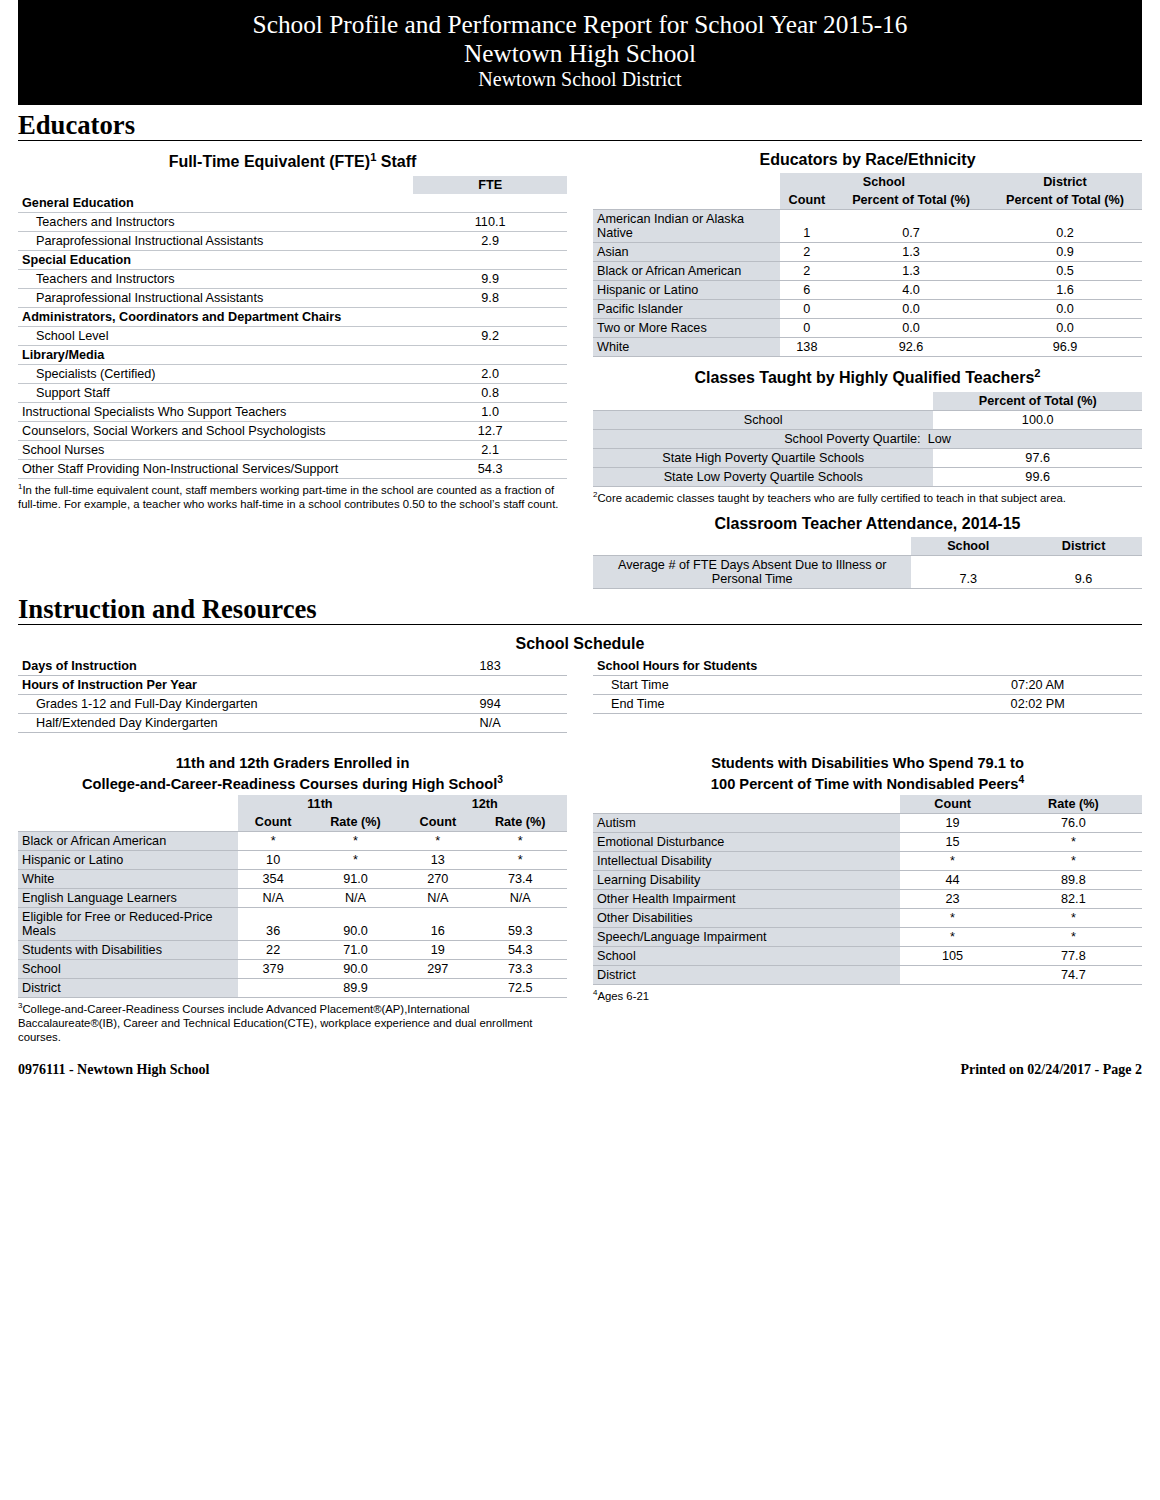School Profile and Performance Report for School Year 2015-16
Newtown High School
Newtown School District
Educators
Full-Time Equivalent (FTE)1 Staff
| | FTE |
| General Education | |
| Teachers and Instructors | 110.1 |
| Paraprofessional Instructional Assistants | 2.9 |
| Special Education | |
| Teachers and Instructors | 9.9 |
| Paraprofessional Instructional Assistants | 9.8 |
| Administrators, Coordinators and Department Chairs | |
| School Level | 9.2 |
| Library/Media | |
| Specialists (Certified) | 2.0 |
| Support Staff | 0.8 |
| Instructional Specialists Who Support Teachers | 1.0 |
| Counselors, Social Workers and School Psychologists | 12.7 |
| School Nurses | 2.1 |
| Other Staff Providing Non-Instructional Services/Support | 54.3 |
1In the full-time equivalent count, staff members working part-time in the school are counted as a fraction of full-time. For example, a teacher who works half-time in a school contributes 0.50 to the school’s staff count.
Educators by Race/Ethnicity
| | School | District |
| | Count | Percent of Total (%) | Percent of Total (%) |
| American Indian or Alaska Native | 1 | 0.7 | 0.2 |
| Asian | 2 | 1.3 | 0.9 |
| Black or African American | 2 | 1.3 | 0.5 |
| Hispanic or Latino | 6 | 4.0 | 1.6 |
| Pacific Islander | 0 | 0.0 | 0.0 |
| Two or More Races | 0 | 0.0 | 0.0 |
| White | 138 | 92.6 | 96.9 |
Classes Taught by Highly Qualified Teachers2
| | Percent of Total (%) |
| School | 100.0 |
| School Poverty Quartile: Low |
| State High Poverty Quartile Schools | 97.6 |
| State Low Poverty Quartile Schools | 99.6 |
2Core academic classes taught by teachers who are fully certified to teach in that subject area.
Classroom Teacher Attendance, 2014-15
| | School | District |
| Average # of FTE Days Absent Due to Illness or Personal Time | 7.3 | 9.6 |
Instruction and Resources
School Schedule
| Days of Instruction | 183 |
| Hours of Instruction Per Year | |
| Grades 1-12 and Full-Day Kindergarten | 994 |
| Half/Extended Day Kindergarten | N/A |
| School Hours for Students | |
| Start Time | 07:20 AM |
| End Time | 02:02 PM |
11th and 12th Graders Enrolled in
College-and-Career-Readiness Courses during High School3
| | 11th | 12th |
| | Count | Rate (%) | Count | Rate (%) |
| Black or African American | * | * | * | * |
| Hispanic or Latino | 10 | * | 13 | * |
| White | 354 | 91.0 | 270 | 73.4 |
| English Language Learners | N/A | N/A | N/A | N/A |
| Eligible for Free or Reduced-Price Meals | 36 | 90.0 | 16 | 59.3 |
| Students with Disabilities | 22 | 71.0 | 19 | 54.3 |
| School | 379 | 90.0 | 297 | 73.3 |
| District | | 89.9 | | 72.5 |
3College-and-Career-Readiness Courses include Advanced Placement®(AP),International Baccalaureate®(IB), Career and Technical Education(CTE), workplace experience and dual enrollment courses.
Students with Disabilities Who Spend 79.1 to
100 Percent of Time with Nondisabled Peers4
| | Count | Rate (%) |
| Autism | 19 | 76.0 |
| Emotional Disturbance | 15 | * |
| Intellectual Disability | * | * |
| Learning Disability | 44 | 89.8 |
| Other Health Impairment | 23 | 82.1 |
| Other Disabilities | * | * |
| Speech/Language Impairment | * | * |
| School | 105 | 77.8 |
| District | | 74.7 |
4Ages 6-21
0976111 - Newtown High School
Printed on 02/24/2017 - Page 2